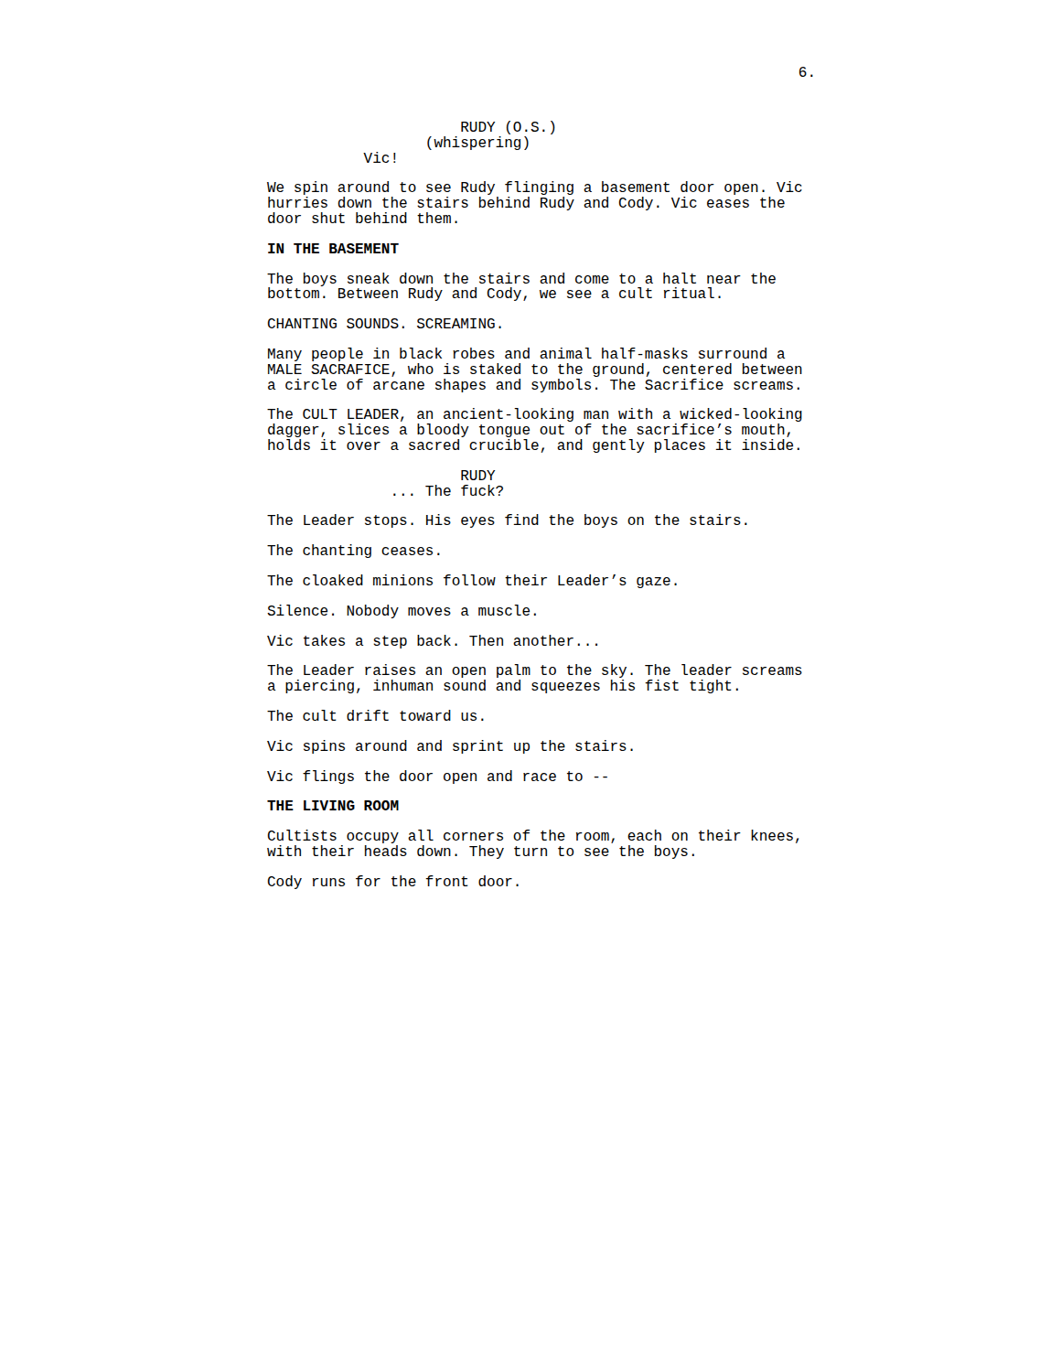6.
RUDY (O.S.)
(whispering)
Vic!
We spin around to see Rudy flinging a basement door open. Vic hurries down the stairs behind Rudy and Cody. Vic eases the door shut behind them.
IN THE BASEMENT
The boys sneak down the stairs and come to a halt near the bottom. Between Rudy and Cody, we see a cult ritual.
CHANTING SOUNDS. SCREAMING.
Many people in black robes and animal half-masks surround a MALE SACRAFICE, who is staked to the ground, centered between a circle of arcane shapes and symbols. The Sacrifice screams.
The CULT LEADER, an ancient-looking man with a wicked-looking dagger, slices a bloody tongue out of the sacrifice’s mouth, holds it over a sacred crucible, and gently places it inside.
RUDY
... The fuck?
The Leader stops. His eyes find the boys on the stairs.
The chanting ceases.
The cloaked minions follow their Leader’s gaze.
Silence. Nobody moves a muscle.
Vic takes a step back. Then another...
The Leader raises an open palm to the sky. The leader screams a piercing, inhuman sound and squeezes his fist tight.
The cult drift toward us.
Vic spins around and sprint up the stairs.
Vic flings the door open and race to --
THE LIVING ROOM
Cultists occupy all corners of the room, each on their knees, with their heads down. They turn to see the boys.
Cody runs for the front door.